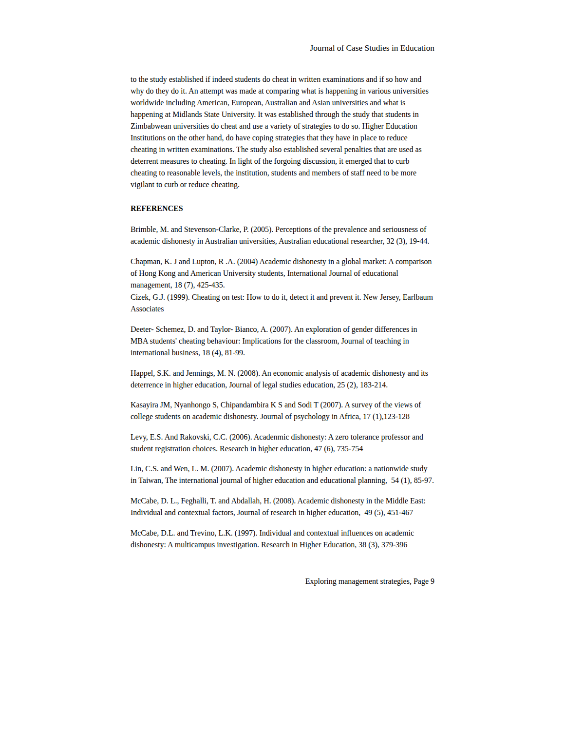Journal of Case Studies in Education
to the study established if indeed students do cheat in written examinations and if so how and why do they do it. An attempt was made at comparing what is happening in various universities worldwide including American, European, Australian and Asian universities and what is happening at Midlands State University. It was established through the study that students in Zimbabwean universities do cheat and use a variety of strategies to do so. Higher Education Institutions on the other hand, do have coping strategies that they have in place to reduce cheating in written examinations. The study also established several penalties that are used as deterrent measures to cheating. In light of the forgoing discussion, it emerged that to curb cheating to reasonable levels, the institution, students and members of staff need to be more vigilant to curb or reduce cheating.
References
Brimble, M. and Stevenson-Clarke, P. (2005). Perceptions of the prevalence and seriousness of academic dishonesty in Australian universities, Australian educational researcher, 32 (3), 19-44.
Chapman, K. J and Lupton, R .A. (2004) Academic dishonesty in a global market: A comparison of Hong Kong and American University students, International Journal of educational management, 18 (7), 425-435.
Cizek, G.J. (1999). Cheating on test: How to do it, detect it and prevent it. New Jersey, Earlbaum Associates
Deeter- Schemez, D. and Taylor- Bianco, A. (2007). An exploration of gender differences in MBA students' cheating behaviour: Implications for the classroom, Journal of teaching in international business, 18 (4), 81-99.
Happel, S.K. and Jennings, M. N. (2008). An economic analysis of academic dishonesty and its deterrence in higher education, Journal of legal studies education, 25 (2), 183-214.
Kasayira JM, Nyanhongo S, Chipandambira K S and Sodi T (2007). A survey of the views of college students on academic dishonesty. Journal of psychology in Africa, 17 (1),123-128
Levy, E.S. And Rakovski, C.C. (2006). Acadenmic dishonesty: A zero tolerance professor and student registration choices. Research in higher education, 47 (6), 735-754
Lin, C.S. and Wen, L. M. (2007). Academic dishonesty in higher education: a nationwide study in Taiwan, The international journal of higher education and educational planning, 54 (1), 85-97.
McCabe, D. L., Feghalli, T. and Abdallah, H. (2008). Academic dishonesty in the Middle East: Individual and contextual factors, Journal of research in higher education, 49 (5), 451-467
McCabe, D.L. and Trevino, L.K. (1997). Individual and contextual influences on academic dishonesty: A multicampus investigation. Research in Higher Education, 38 (3), 379-396
Exploring management strategies, Page 9